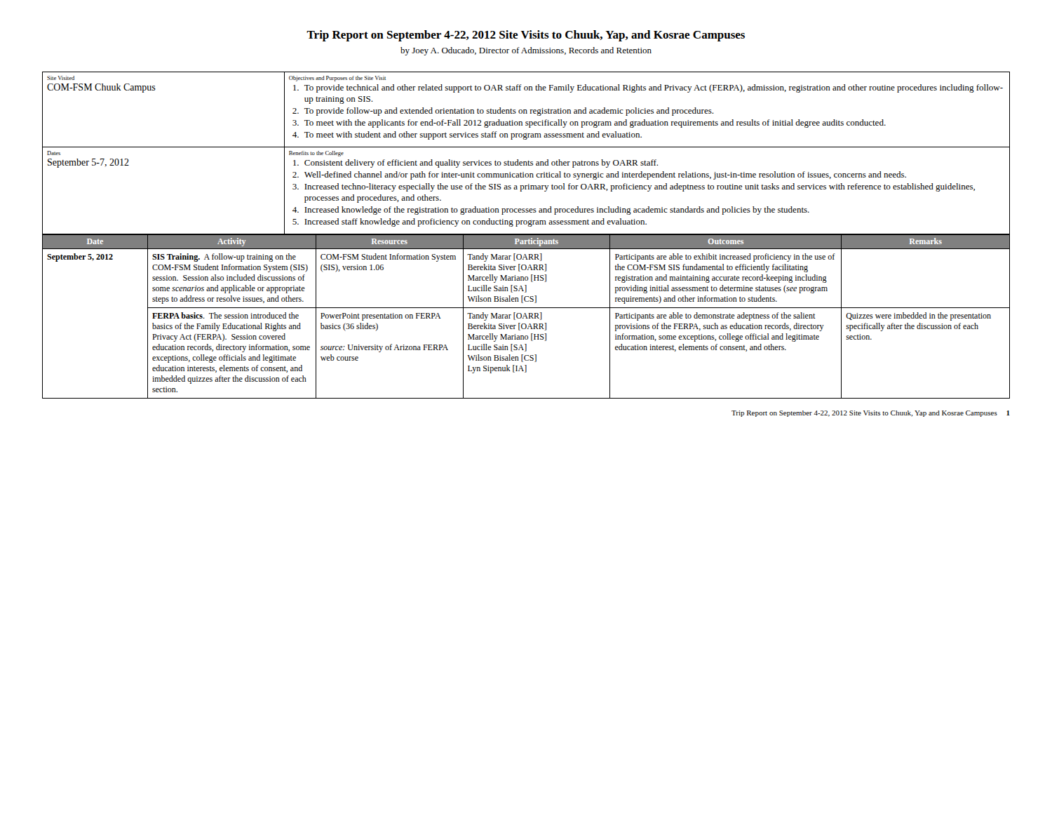Trip Report on September 4-22, 2012 Site Visits to Chuuk, Yap, and Kosrae Campuses
by Joey A. Oducado, Director of Admissions, Records and Retention
| Site Visited COM-FSM Chuuk Campus | Objectives and Purposes of the Site Visit To provide technical and other related support to OAR staff on the Family Educational Rights and Privacy Act (FERPA), admission, registration and other routine procedures including follow-up training on SIS. To provide follow-up and extended orientation to students on registration and academic policies and procedures. To meet with the applicants for end-of-Fall 2012 graduation specifically on program and graduation requirements and results of initial degree audits conducted. To meet with student and other support services staff on program assessment and evaluation. |
| Dates September 5-7, 2012 | Benefits to the College Consistent delivery of efficient and quality services to students and other patrons by OARR staff. Well-defined channel and/or path for inter-unit communication critical to synergic and interdependent relations, just-in-time resolution of issues, concerns and needs. Increased techno-literacy especially the use of the SIS as a primary tool for OARR, proficiency and adeptness to routine unit tasks and services with reference to established guidelines, processes and procedures, and others. Increased knowledge of the registration to graduation processes and procedures including academic standards and policies by the students. Increased staff knowledge and proficiency on conducting program assessment and evaluation. |
| Date | Activity | Resources | Participants | Outcomes | Remarks |
| --- | --- | --- | --- | --- | --- |
| September 5, 2012 | SIS Training. A follow-up training on the COM-FSM Student Information System (SIS) session. Session also included discussions of some scenarios and applicable or appropriate steps to address or resolve issues, and others. | COM-FSM Student Information System (SIS), version 1.06 | Tandy Marar [OARR] Berekita Siver [OARR] Marcelly Mariano [HS] Lucille Sain [SA] Wilson Bisalen [CS] | Participants are able to exhibit increased proficiency in the use of the COM-FSM SIS fundamental to efficiently facilitating registration and maintaining accurate record-keeping including providing initial assessment to determine statuses ( see program requirements) and other information to students. | |
| FERPA basics . The session introduced the basics of the Family Educational Rights and Privacy Act (FERPA). Session covered education records, directory information, some exceptions, college officials and legitimate education interests, elements of consent, and imbedded quizzes after the discussion of each section. | PowerPoint presentation on FERPA basics (36 slides) source: University of Arizona FERPA web course | Tandy Marar [OARR] Berekita Siver [OARR] Marcelly Mariano [HS] Lucille Sain [SA] Wilson Bisalen [CS] Lyn Sipenuk [IA] | Participants are able to demonstrate adeptness of the salient provisions of the FERPA, such as education records, directory information, some exceptions, college official and legitimate education interest, elements of consent, and others. | Quizzes were imbedded in the presentation specifically after the discussion of each section. |
Trip Report on September 4-22, 2012 Site Visits to Chuuk, Yap and Kosrae Campuses 1